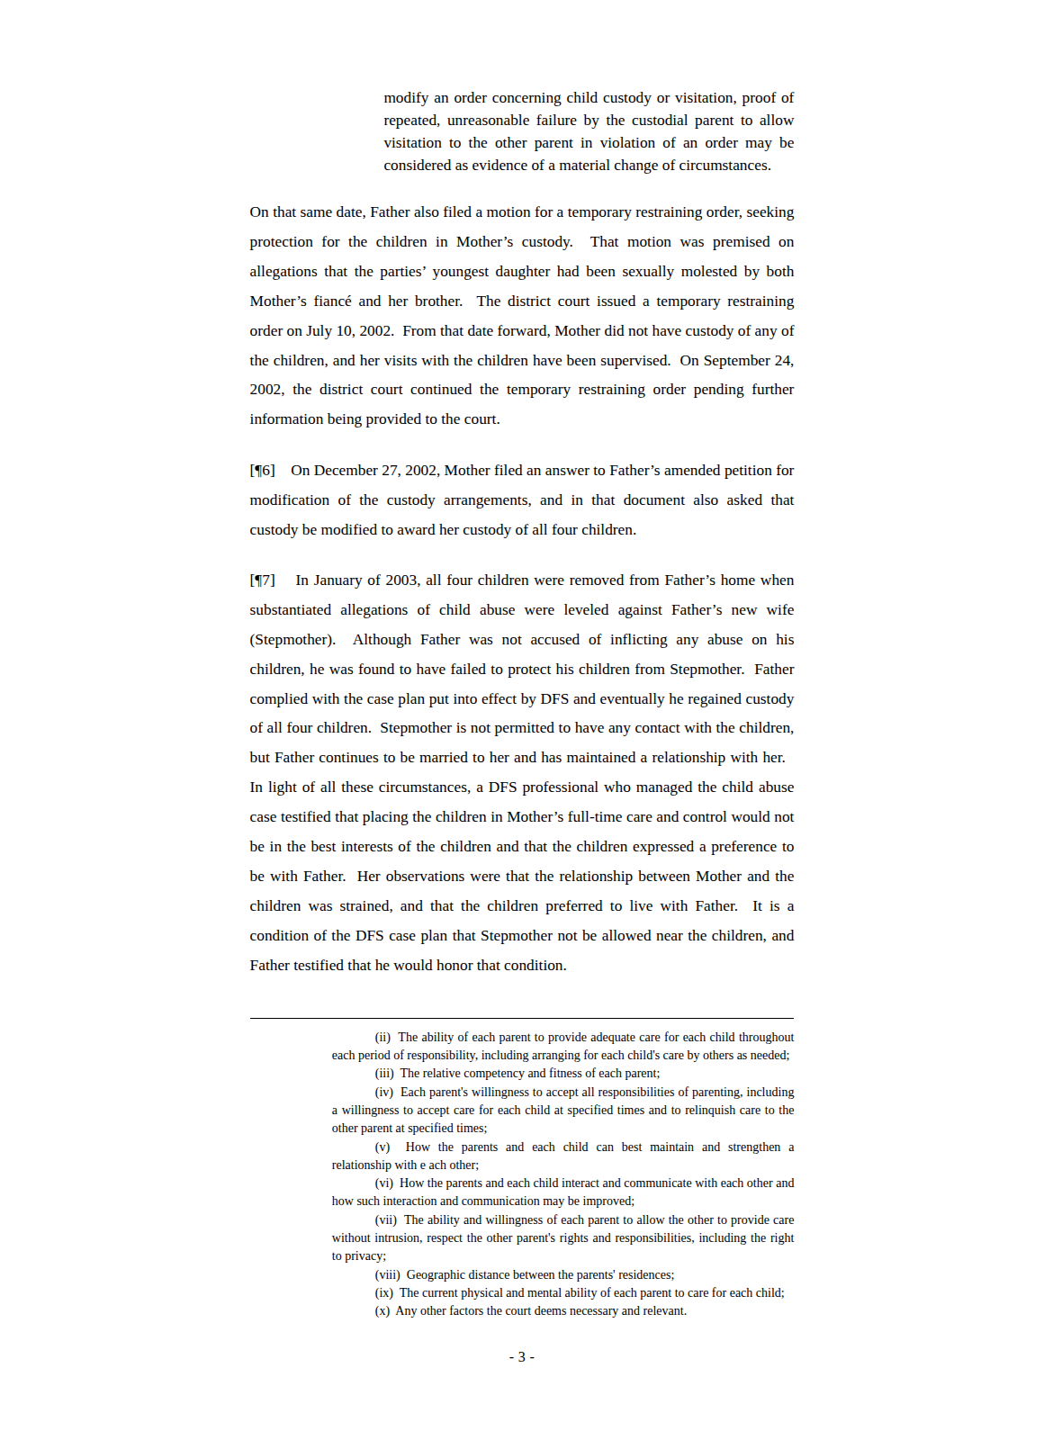modify an order concerning child custody or visitation, proof of repeated, unreasonable failure by the custodial parent to allow visitation to the other parent in violation of an order may be considered as evidence of a material change of circumstances.
On that same date, Father also filed a motion for a temporary restraining order, seeking protection for the children in Mother’s custody. That motion was premised on allegations that the parties’ youngest daughter had been sexually molested by both Mother’s fiancé and her brother. The district court issued a temporary restraining order on July 10, 2002. From that date forward, Mother did not have custody of any of the children, and her visits with the children have been supervised. On September 24, 2002, the district court continued the temporary restraining order pending further information being provided to the court.
[¶6] On December 27, 2002, Mother filed an answer to Father’s amended petition for modification of the custody arrangements, and in that document also asked that custody be modified to award her custody of all four children.
[¶7] In January of 2003, all four children were removed from Father’s home when substantiated allegations of child abuse were leveled against Father’s new wife (Stepmother). Although Father was not accused of inflicting any abuse on his children, he was found to have failed to protect his children from Stepmother. Father complied with the case plan put into effect by DFS and eventually he regained custody of all four children. Stepmother is not permitted to have any contact with the children, but Father continues to be married to her and has maintained a relationship with her. In light of all these circumstances, a DFS professional who managed the child abuse case testified that placing the children in Mother’s full-time care and control would not be in the best interests of the children and that the children expressed a preference to be with Father. Her observations were that the relationship between Mother and the children was strained, and that the children preferred to live with Father. It is a condition of the DFS case plan that Stepmother not be allowed near the children, and Father testified that he would honor that condition.
(ii) The ability of each parent to provide adequate care for each child throughout each period of responsibility, including arranging for each child's care by others as needed;
(iii) The relative competency and fitness of each parent;
(iv) Each parent's willingness to accept all responsibilities of parenting, including a willingness to accept care for each child at specified times and to relinquish care to the other parent at specified times;
(v) How the parents and each child can best maintain and strengthen a relationship with e ach other;
(vi) How the parents and each child interact and communicate with each other and how such interaction and communication may be improved;
(vii) The ability and willingness of each parent to allow the other to provide care without intrusion, respect the other parent's rights and responsibilities, including the right to privacy;
(viii) Geographic distance between the parents' residences;
(ix) The current physical and mental ability of each parent to care for each child;
(x) Any other factors the court deems necessary and relevant.
- 3 -